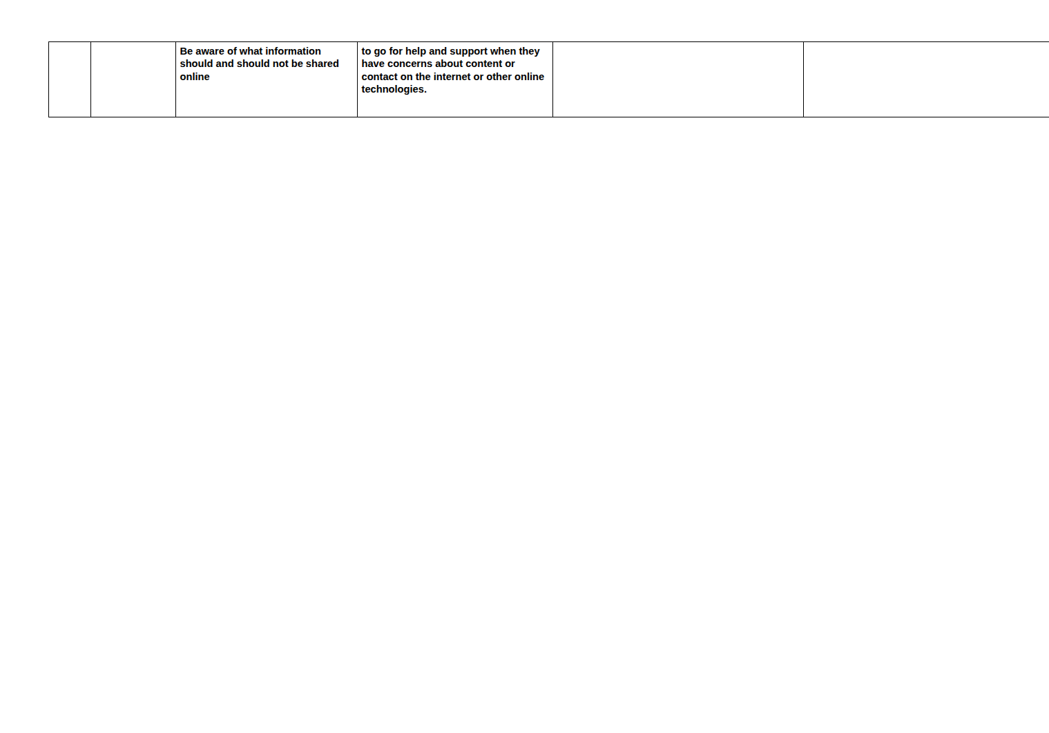| | | Be aware of what information should and should not be shared online | to go for help and support when they have concerns about content or contact on the internet or other online technologies. | | |